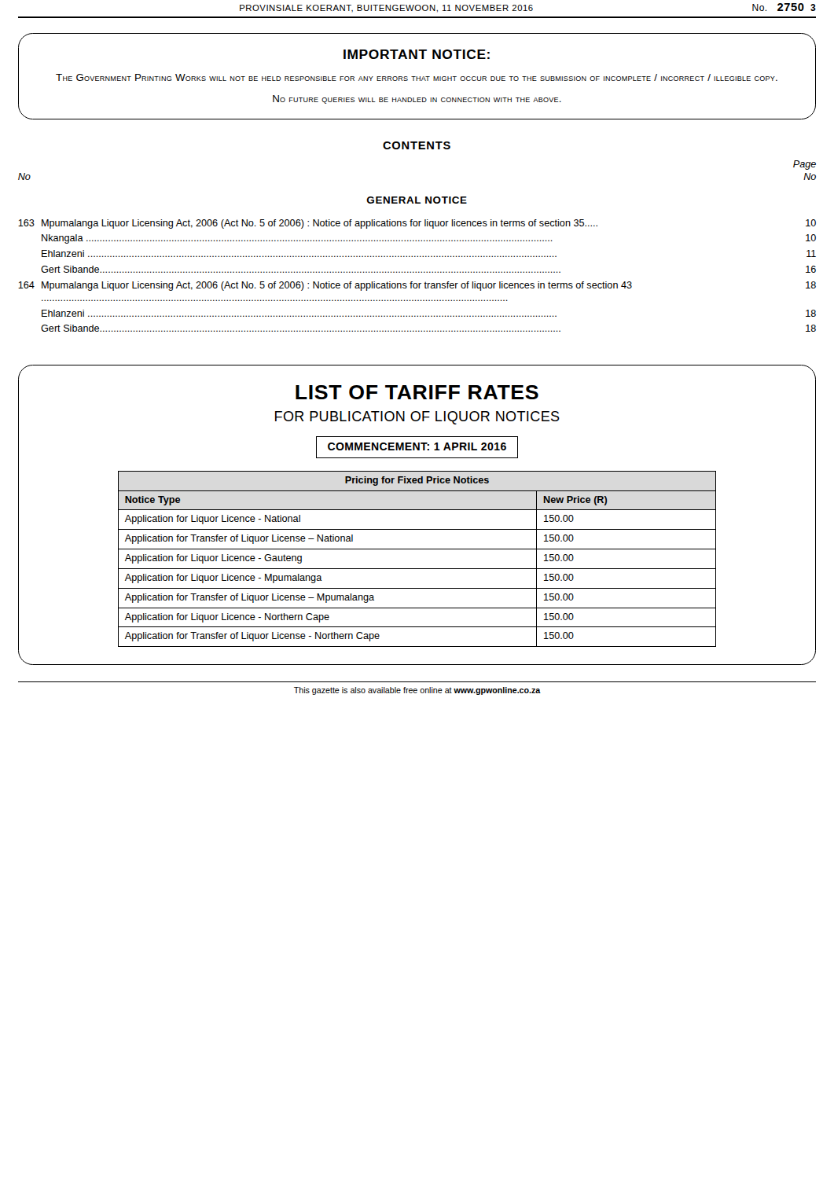PROVINSIALE KOERANT, BUITENGEWOON, 11 NOVEMBER 2016
No. 2750 3
IMPORTANT NOTICE:
The Government Printing Works will not be held responsible for any errors that might occur due to the submission of incomplete / incorrect / illegible copy.
No future queries will be handled in connection with the above.
CONTENTS
Page
No No
GENERAL NOTICE
| 163 | Mpumalanga Liquor Licensing Act, 2006 (Act No. 5 of 2006) : Notice of applications for liquor licences in terms of section 35 ..... | 10 |
| | Nkangala ......................................................................................................................................................................... | 10 |
| | Ehlanzeni .......................................................................................................................................................................... | 11 |
| | Gert Sibande ....................................................................................................................................................................... | 16 |
| 164 | Mpumalanga Liquor Licensing Act, 2006 (Act No. 5 of 2006) : Notice of applications for transfer of liquor licences in terms of section 43 ......................................................................................................................................................................... | 18 |
| | Ehlanzeni .......................................................................................................................................................................... | 18 |
| | Gert Sibande ....................................................................................................................................................................... | 18 |
LIST OF TARIFF RATES
FOR PUBLICATION OF LIQUOR NOTICES
COMMENCEMENT: 1 APRIL 2016
| Pricing for Fixed Price Notices |
| --- |
| Notice Type | New Price (R) |
| Application for Liquor Licence - National | 150.00 |
| Application for Transfer of Liquor License – National | 150.00 |
| Application for Liquor Licence - Gauteng | 150.00 |
| Application for Liquor Licence - Mpumalanga | 150.00 |
| Application for Transfer of Liquor License – Mpumalanga | 150.00 |
| Application for Liquor Licence - Northern Cape | 150.00 |
| Application for Transfer of Liquor License - Northern Cape | 150.00 |
This gazette is also available free online at www.gpwonline.co.za